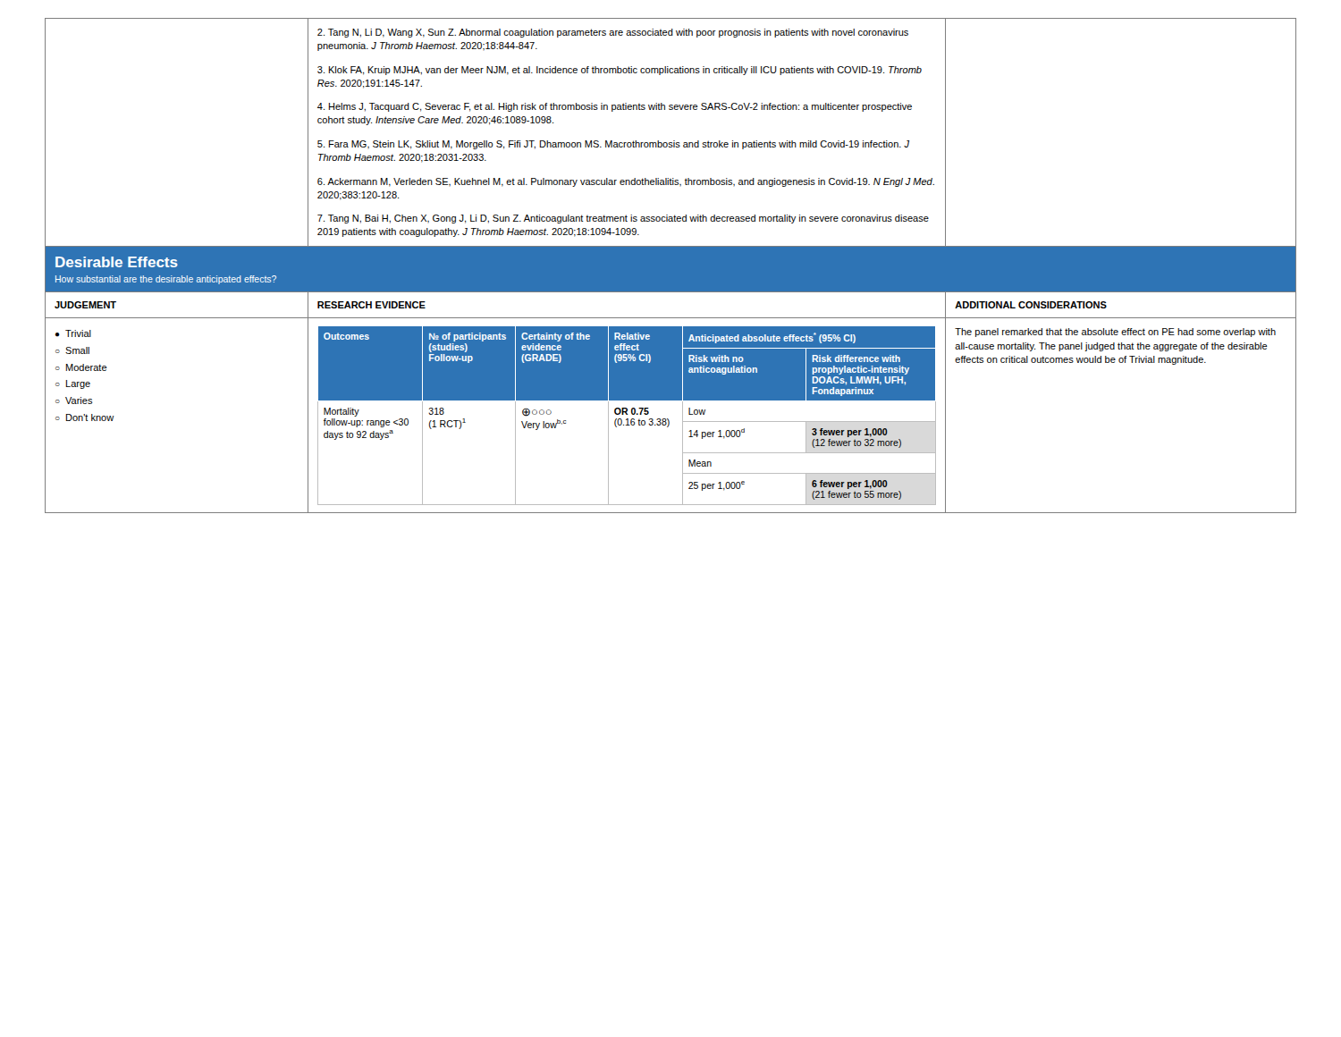| | 2. Tang N, Li D, Wang X, Sun Z. Abnormal coagulation parameters are associated with poor prognosis in patients with novel coronavirus pneumonia. J Thromb Haemost . 2020;18:844-847. 3. Klok FA, Kruip MJHA, van der Meer NJM, et al. Incidence of thrombotic complications in critically ill ICU patients with COVID-19. Thromb Res . 2020;191:145-147. 4. Helms J, Tacquard C, Severac F, et al. High risk of thrombosis in patients with severe SARS-CoV-2 infection: a multicenter prospective cohort study. Intensive Care Med . 2020;46:1089-1098. 5. Fara MG, Stein LK, Skliut M, Morgello S, Fifi JT, Dhamoon MS. Macrothrombosis and stroke in patients with mild Covid-19 infection. J Thromb Haemost . 2020;18:2031-2033. 6. Ackermann M, Verleden SE, Kuehnel M, et al. Pulmonary vascular endothelialitis, thrombosis, and angiogenesis in Covid-19. N Engl J Med . 2020;383:120-128. 7. Tang N, Bai H, Chen X, Gong J, Li D, Sun Z. Anticoagulant treatment is associated with decreased mortality in severe coronavirus disease 2019 patients with coagulopathy. J Thromb Haemost . 2020;18:1094-1099. | |
| Desirable Effects How substantial are the desirable anticipated effects? |
| JUDGEMENT | RESEARCH EVIDENCE | ADDITIONAL CONSIDERATIONS |
| Trivial Small Moderate Large Varies Don't know | / Outcomes / № of participants (studies) Follow-up / Certainty of the evidence (GRADE) / Relative effect (95% CI) / Anticipated absolute effects * (95% CI) / / --- / --- / --- / --- / --- / / Risk with no anticoagulation / Risk difference with prophylactic-intensity DOACs, LMWH, UFH, Fondaparinux / / Mortality follow-up: range <30 days to 92 days a / 318 (1 RCT) 1 / ⊕○○○ Very low b,c / OR 0.75 (0.16 to 3.38) / Low / / 14 per 1,000 d / 3 fewer per 1,000 (12 fewer to 32 more) / / Mean / / 25 per 1,000 e / 6 fewer per 1,000 (21 fewer to 55 more) / | The panel remarked that the absolute effect on PE had some overlap with all-cause mortality. The panel judged that the aggregate of the desirable effects on critical outcomes would be of Trivial magnitude. |